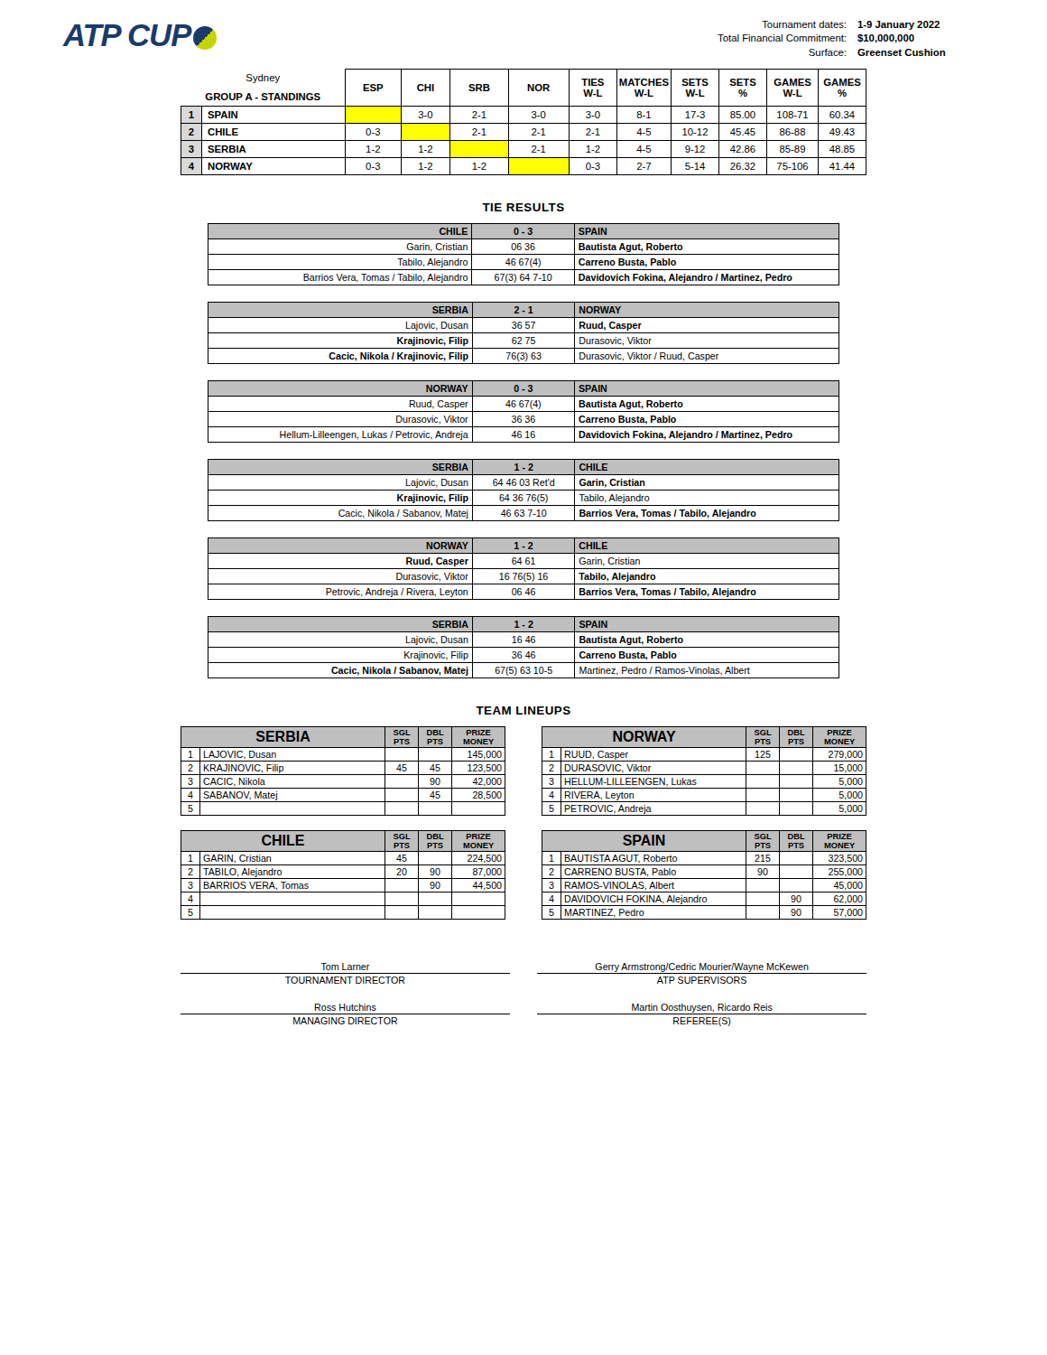ATP CUP
Tournament dates: 1-9 January 2022
Total Financial Commitment:$10,000,000
Surface: Greenset Cushion
| Sydney | ESP | CHI | SRB | NOR | TIES W-L | MATCHES W-L | SETS W-L | SETS % | GAMES W-L | GAMES % |
| GROUP A - STANDINGS |
| 1 | SPAIN | | 3-0 | 2-1 | 3-0 | 3-0 | 8-1 | 17-3 | 85.00 | 108-71 | 60.34 |
| 2 | CHILE | 0-3 | | 2-1 | 2-1 | 2-1 | 4-5 | 10-12 | 45.45 | 86-88 | 49.43 |
| 3 | SERBIA | 1-2 | 1-2 | | 2-1 | 1-2 | 4-5 | 9-12 | 42.86 | 85-89 | 48.85 |
| 4 | NORWAY | 0-3 | 1-2 | 1-2 | | 0-3 | 2-7 | 5-14 | 26.32 | 75-106 | 41.44 |
TIE RESULTS
| CHILE | 0 - 3 | SPAIN |
| Garin, Cristian | 06 36 | Bautista Agut, Roberto |
| Tabilo, Alejandro | 46 67(4) | Carreno Busta, Pablo |
| Barrios Vera, Tomas / Tabilo, Alejandro | 67(3) 64 7-10 | Davidovich Fokina, Alejandro / Martinez, Pedro |
| SERBIA | 2 - 1 | NORWAY |
| Lajovic, Dusan | 36 57 | Ruud, Casper |
| Krajinovic, Filip | 62 75 | Durasovic, Viktor |
| Cacic, Nikola / Krajinovic, Filip | 76(3) 63 | Durasovic, Viktor / Ruud, Casper |
| NORWAY | 0 - 3 | SPAIN |
| Ruud, Casper | 46 67(4) | Bautista Agut, Roberto |
| Durasovic, Viktor | 36 36 | Carreno Busta, Pablo |
| Hellum-Lilleengen, Lukas / Petrovic, Andreja | 46 16 | Davidovich Fokina, Alejandro / Martinez, Pedro |
| SERBIA | 1 - 2 | CHILE |
| Lajovic, Dusan | 64 46 03 Ret'd | Garin, Cristian |
| Krajinovic, Filip | 64 36 76(5) | Tabilo, Alejandro |
| Cacic, Nikola / Sabanov, Matej | 46 63 7-10 | Barrios Vera, Tomas / Tabilo, Alejandro |
| NORWAY | 1 - 2 | CHILE |
| Ruud, Casper | 64 61 | Garin, Cristian |
| Durasovic, Viktor | 16 76(5) 16 | Tabilo, Alejandro |
| Petrovic, Andreja / Rivera, Leyton | 06 46 | Barrios Vera, Tomas / Tabilo, Alejandro |
| SERBIA | 1 - 2 | SPAIN |
| Lajovic, Dusan | 16 46 | Bautista Agut, Roberto |
| Krajinovic, Filip | 36 46 | Carreno Busta, Pablo |
| Cacic, Nikola / Sabanov, Matej | 67(5) 63 10-5 | Martinez, Pedro / Ramos-Vinolas, Albert |
TEAM LINEUPS
| SERBIA | SGL PTS | DBL PTS | PRIZE MONEY |
| 1 | LAJOVIC, Dusan | | | 145,000 |
| 2 | KRAJINOVIC, Filip | 45 | 45 | 123,500 |
| 3 | CACIC, Nikola | | 90 | 42,000 |
| 4 | SABANOV, Matej | | 45 | 28,500 |
| 5 | | | | |
| NORWAY | SGL PTS | DBL PTS | PRIZE MONEY |
| 1 | RUUD, Casper | 125 | | 279,000 |
| 2 | DURASOVIC, Viktor | | | 15,000 |
| 3 | HELLUM-LILLEENGEN, Lukas | | | 5,000 |
| 4 | RIVERA, Leyton | | | 5,000 |
| 5 | PETROVIC, Andreja | | | 5,000 |
| CHILE | SGL PTS | DBL PTS | PRIZE MONEY |
| 1 | GARIN, Cristian | 45 | | 224,500 |
| 2 | TABILO, Alejandro | 20 | 90 | 87,000 |
| 3 | BARRIOS VERA, Tomas | | 90 | 44,500 |
| 4 | | | | |
| 5 | | | | |
| SPAIN | SGL PTS | DBL PTS | PRIZE MONEY |
| 1 | BAUTISTA AGUT, Roberto | 215 | | 323,500 |
| 2 | CARRENO BUSTA, Pablo | 90 | | 255,000 |
| 3 | RAMOS-VINOLAS, Albert | | | 45,000 |
| 4 | DAVIDOVICH FOKINA, Alejandro | | 90 | 62,000 |
| 5 | MARTINEZ, Pedro | | 90 | 57,000 |
Tom Larner
TOURNAMENT DIRECTOR
Ross Hutchins
MANAGING DIRECTOR
Gerry Armstrong/Cedric Mourier/Wayne McKewen
ATP SUPERVISORS
Martin Oosthuysen, Ricardo Reis
REFEREE(S)